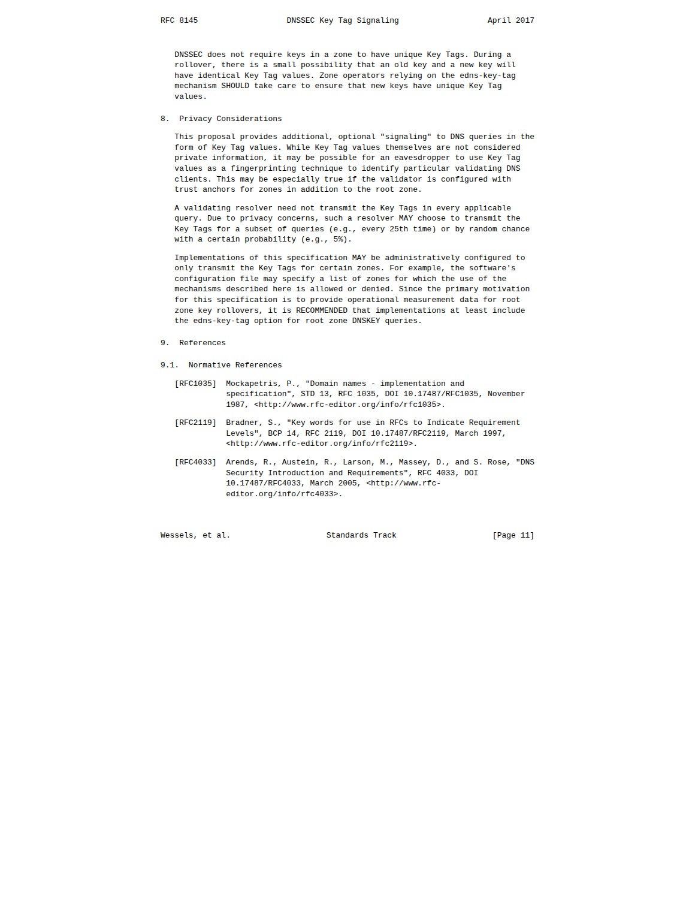RFC 8145 DNSSEC Key Tag Signaling April 2017
DNSSEC does not require keys in a zone to have unique Key Tags. During a rollover, there is a small possibility that an old key and a new key will have identical Key Tag values. Zone operators relying on the edns-key-tag mechanism SHOULD take care to ensure that new keys have unique Key Tag values.
8. Privacy Considerations
This proposal provides additional, optional "signaling" to DNS queries in the form of Key Tag values. While Key Tag values themselves are not considered private information, it may be possible for an eavesdropper to use Key Tag values as a fingerprinting technique to identify particular validating DNS clients. This may be especially true if the validator is configured with trust anchors for zones in addition to the root zone.
A validating resolver need not transmit the Key Tags in every applicable query. Due to privacy concerns, such a resolver MAY choose to transmit the Key Tags for a subset of queries (e.g., every 25th time) or by random chance with a certain probability (e.g., 5%).
Implementations of this specification MAY be administratively configured to only transmit the Key Tags for certain zones. For example, the software's configuration file may specify a list of zones for which the use of the mechanisms described here is allowed or denied. Since the primary motivation for this specification is to provide operational measurement data for root zone key rollovers, it is RECOMMENDED that implementations at least include the edns-key-tag option for root zone DNSKEY queries.
9. References
9.1. Normative References
[RFC1035]
Mockapetris, P., "Domain names - implementation and specification", STD 13, RFC 1035, DOI 10.17487/RFC1035, November 1987, <http://www.rfc-editor.org/info/rfc1035>.
[RFC2119]
Bradner, S., "Key words for use in RFCs to Indicate Requirement Levels", BCP 14, RFC 2119, DOI 10.17487/RFC2119, March 1997, <http://www.rfc-editor.org/info/rfc2119>.
[RFC4033]
Arends, R., Austein, R., Larson, M., Massey, D., and S. Rose, "DNS Security Introduction and Requirements", RFC 4033, DOI 10.17487/RFC4033, March 2005, <http://www.rfc-editor.org/info/rfc4033>.
Wessels, et al. Standards Track [Page 11]